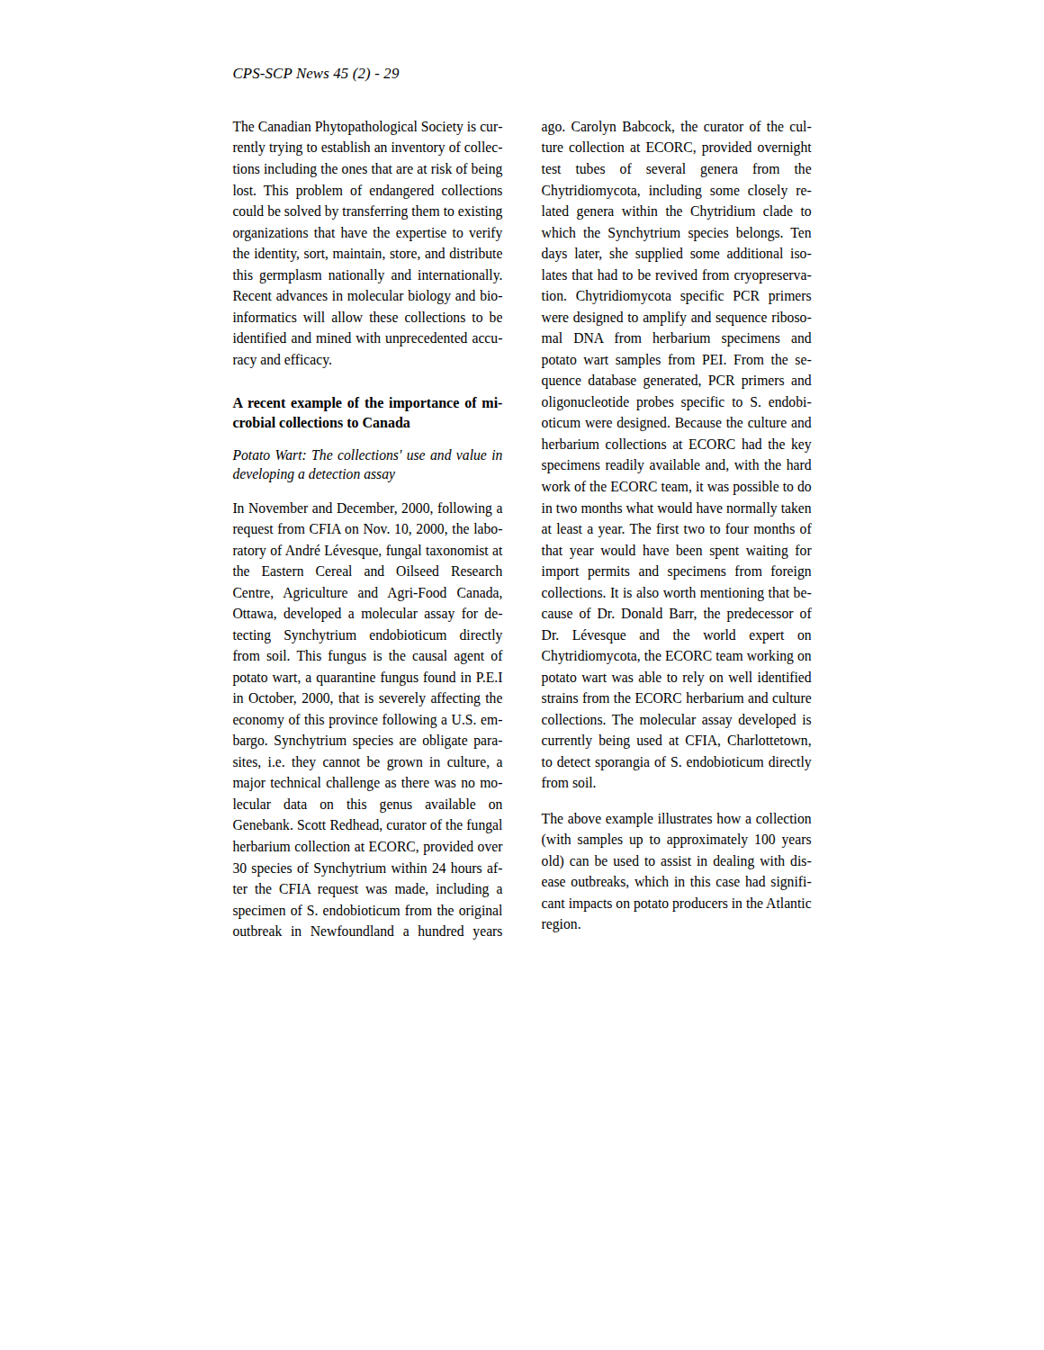CPS-SCP News 45 (2) - 29
The Canadian Phytopathological Society is currently trying to establish an inventory of collections including the ones that are at risk of being lost. This problem of endangered collections could be solved by transferring them to existing organizations that have the expertise to verify the identity, sort, maintain, store, and distribute this germplasm nationally and internationally. Recent advances in molecular biology and bio-informatics will allow these collections to be identified and mined with unprecedented accuracy and efficacy.
A recent example of the importance of microbial collections to Canada
Potato Wart: The collections' use and value in developing a detection assay
In November and December, 2000, following a request from CFIA on Nov. 10, 2000, the laboratory of André Lévesque, fungal taxonomist at the Eastern Cereal and Oilseed Research Centre, Agriculture and Agri-Food Canada, Ottawa, developed a molecular assay for detecting Synchytrium endobioticum directly from soil. This fungus is the causal agent of potato wart, a quarantine fungus found in P.E.I in October, 2000, that is severely affecting the economy of this province following a U.S. embargo. Synchytrium species are obligate parasites, i.e. they cannot be grown in culture, a major technical challenge as there was no molecular data on this genus available on Genebank. Scott Redhead, curator of the fungal herbarium collection at ECORC, provided over 30 species of Synchytrium within 24 hours after the CFIA request was made, including a specimen of S. endobioticum from the original outbreak in Newfoundland a hundred years ago. Carolyn Babcock, the curator of the culture collection at ECORC, provided overnight test tubes of several genera from the Chytridiomycota, including some closely related genera within the Chytridium clade to which the Synchytrium species belongs. Ten days later, she supplied some additional isolates that had to be revived from cryopreservation. Chytridiomycota specific PCR primers were designed to amplify and sequence ribosomal DNA from herbarium specimens and potato wart samples from PEI. From the sequence database generated, PCR primers and oligonucleotide probes specific to S. endobioticum were designed. Because the culture and herbarium collections at ECORC had the key specimens readily available and, with the hard work of the ECORC team, it was possible to do in two months what would have normally taken at least a year. The first two to four months of that year would have been spent waiting for import permits and specimens from foreign collections. It is also worth mentioning that because of Dr. Donald Barr, the predecessor of Dr. Lévesque and the world expert on Chytridiomycota, the ECORC team working on potato wart was able to rely on well identified strains from the ECORC herbarium and culture collections. The molecular assay developed is currently being used at CFIA, Charlottetown, to detect sporangia of S. endobioticum directly from soil.
The above example illustrates how a collection (with samples up to approximately 100 years old) can be used to assist in dealing with disease outbreaks, which in this case had significant impacts on potato producers in the Atlantic region.